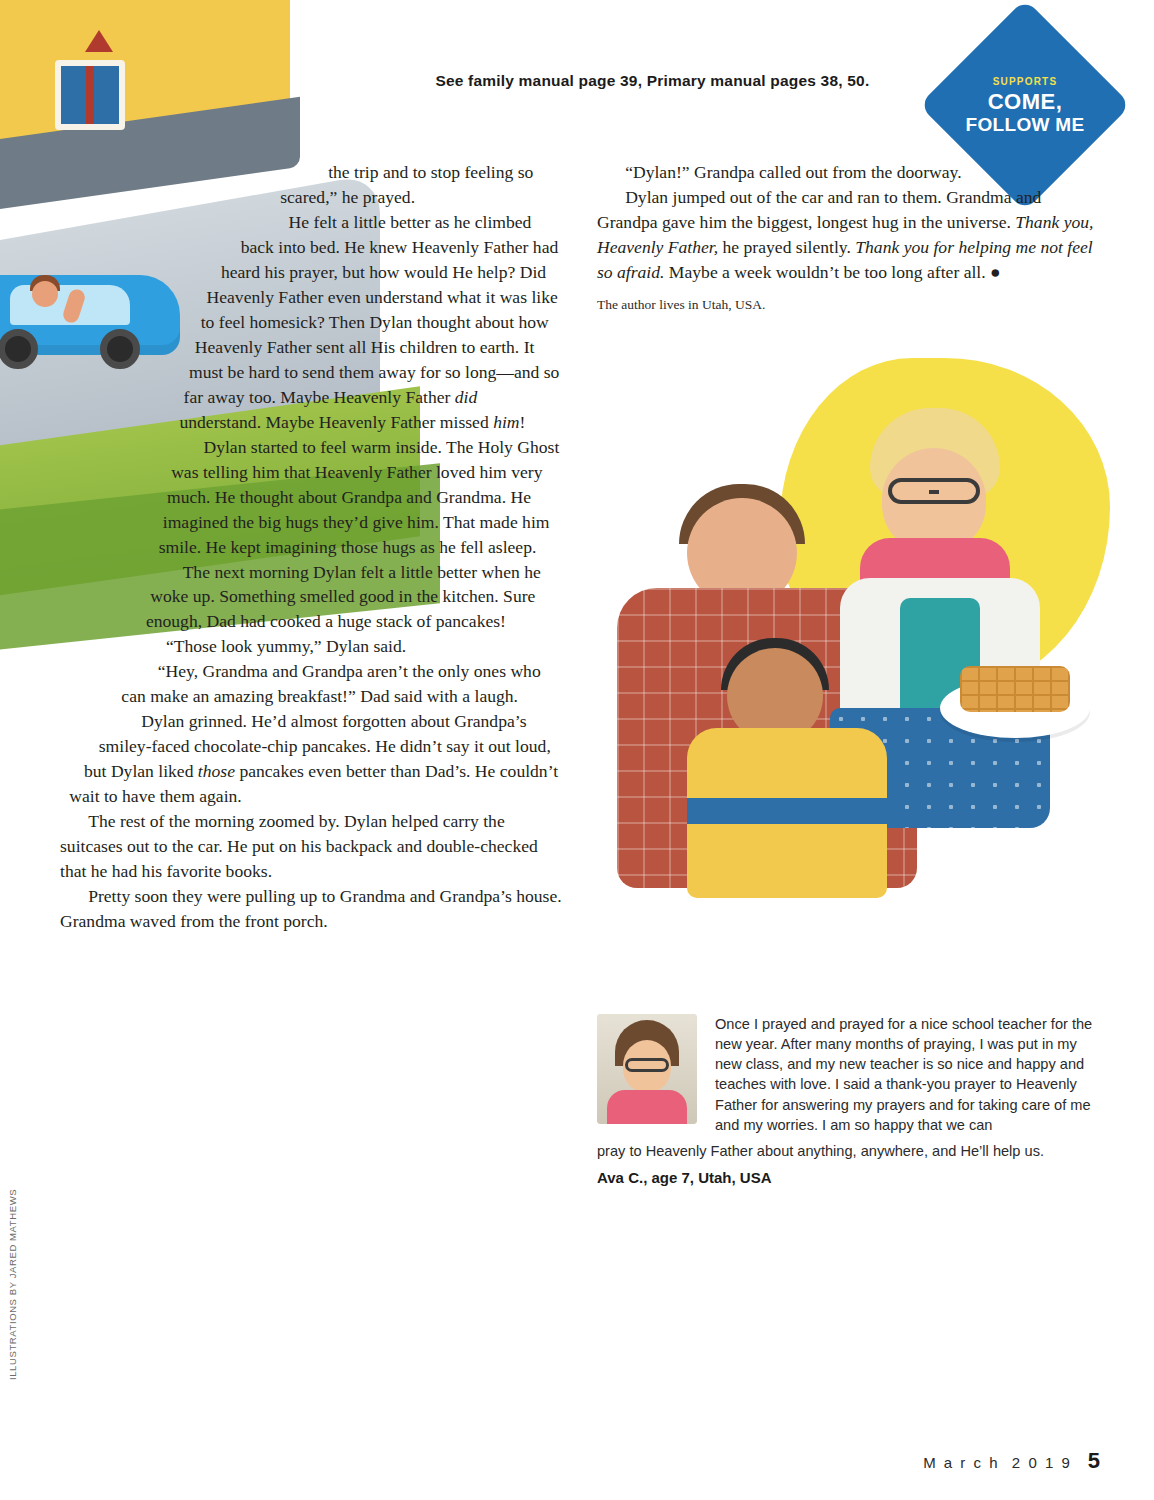See family manual page 39, Primary manual pages 38, 50.
SUPPORTS COME, FOLLOW ME
the trip and to stop feeling so scared,” he prayed.
He felt a little better as he climbed back into bed. He knew Heavenly Father had heard his prayer, but how would He help? Did Heavenly Father even understand what it was like to feel homesick? Then Dylan thought about how Heavenly Father sent all His children to earth. It must be hard to send them away for so long—and so far away too. Maybe Heavenly Father did understand. Maybe Heavenly Father missed him!
Dylan started to feel warm inside. The Holy Ghost was telling him that Heavenly Father loved him very much. He thought about Grandpa and Grandma. He imagined the big hugs they’d give him. That made him smile. He kept imagining those hugs as he fell asleep.
The next morning Dylan felt a little better when he woke up. Something smelled good in the kitchen. Sure enough, Dad had cooked a huge stack of pancakes!
“Those look yummy,” Dylan said.
“Hey, Grandma and Grandpa aren’t the only ones who can make an amazing breakfast!” Dad said with a laugh.
Dylan grinned. He’d almost forgotten about Grandpa’s smiley-faced chocolate-chip pancakes. He didn’t say it out loud, but Dylan liked those pancakes even better than Dad’s. He couldn’t wait to have them again.
The rest of the morning zoomed by. Dylan helped carry the suitcases out to the car. He put on his backpack and double-checked that he had his favorite books.
Pretty soon they were pulling up to Grandma and Grandpa’s house. Grandma waved from the front porch.
“Dylan!” Grandpa called out from the doorway.
Dylan jumped out of the car and ran to them. Grandma and Grandpa gave him the biggest, longest hug in the universe. Thank you, Heavenly Father, he prayed silently. Thank you for helping me not feel so afraid. Maybe a week wouldn’t be too long after all. ●
The author lives in Utah, USA.
Once I prayed and prayed for a nice school teacher for the new year. After many months of praying, I was put in my new class, and my new teacher is so nice and happy and teaches with love. I said a thank-you prayer to Heavenly Father for answering my prayers and for taking care of me and my worries. I am so happy that we can
pray to Heavenly Father about anything, anywhere, and He’ll help us.
Ava C., age 7, Utah, USA
ILLUSTRATIONS BY JARED MATHEWS
M a r c h 2 0 1 9 5